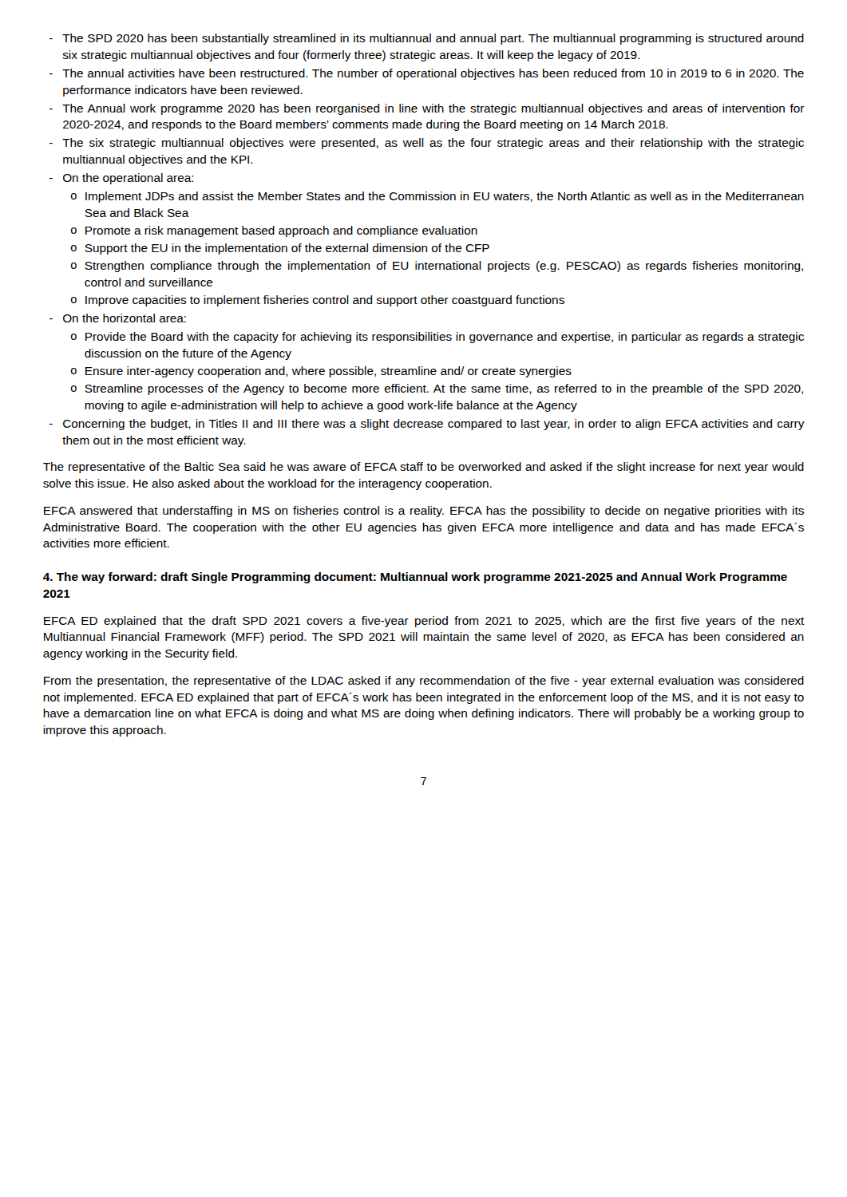The SPD 2020 has been substantially streamlined in its multiannual and annual part. The multiannual programming is structured around six strategic multiannual objectives and four (formerly three) strategic areas. It will keep the legacy of 2019.
The annual activities have been restructured. The number of operational objectives has been reduced from 10 in 2019 to 6 in 2020. The performance indicators have been reviewed.
The Annual work programme 2020 has been reorganised in line with the strategic multiannual objectives and areas of intervention for 2020-2024, and responds to the Board members’ comments made during the Board meeting on 14 March 2018.
The six strategic multiannual objectives were presented, as well as the four strategic areas and their relationship with the strategic multiannual objectives and the KPI.
On the operational area:
Implement JDPs and assist the Member States and the Commission in EU waters, the North Atlantic as well as in the Mediterranean Sea and Black Sea
Promote a risk management based approach and compliance evaluation
Support the EU in the implementation of the external dimension of the CFP
Strengthen compliance through the implementation of EU international projects (e.g. PESCAO) as regards fisheries monitoring, control and surveillance
Improve capacities to implement fisheries control and support other coastguard functions
On the horizontal area:
Provide the Board with the capacity for achieving its responsibilities in governance and expertise, in particular as regards a strategic discussion on the future of the Agency
Ensure inter-agency cooperation and, where possible, streamline and/ or create synergies
Streamline processes of the Agency to become more efficient. At the same time, as referred to in the preamble of the SPD 2020, moving to agile e-administration will help to achieve a good work-life balance at the Agency
Concerning the budget, in Titles II and III there was a slight decrease compared to last year, in order to align EFCA activities and carry them out in the most efficient way.
The representative of the Baltic Sea said he was aware of EFCA staff to be overworked and asked if the slight increase for next year would solve this issue. He also asked about the workload for the interagency cooperation.
EFCA answered that understaffing in MS on fisheries control is a reality. EFCA has the possibility to decide on negative priorities with its Administrative Board. The cooperation with the other EU agencies has given EFCA more intelligence and data and has made EFCA´s activities more efficient.
4. The way forward: draft Single Programming document: Multiannual work programme 2021-2025 and Annual Work Programme 2021
EFCA ED explained that the draft SPD 2021 covers a five-year period from 2021 to 2025, which are the first five years of the next Multiannual Financial Framework (MFF) period. The SPD 2021 will maintain the same level of 2020, as EFCA has been considered an agency working in the Security field.
From the presentation, the representative of the LDAC asked if any recommendation of the five - year external evaluation was considered not implemented. EFCA ED explained that part of EFCA´s work has been integrated in the enforcement loop of the MS, and it is not easy to have a demarcation line on what EFCA is doing and what MS are doing when defining indicators. There will probably be a working group to improve this approach.
7